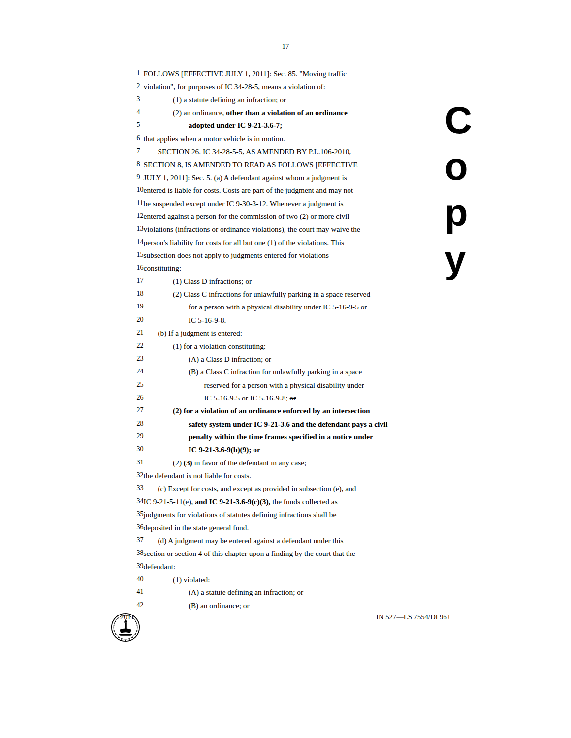17
C
o
p
y
| 1 | FOLLOWS [EFFECTIVE JULY 1, 2011]: Sec. 85. "Moving traffic |
| 2 | violation", for purposes of IC 34-28-5, means a violation of: |
| 3 | (1) a statute defining an infraction; or |
| 4 | (2) an ordinance, other than a violation of an ordinance |
| 5 | adopted under IC 9-21-3.6-7; |
| 6 | that applies when a motor vehicle is in motion. |
| 7 | SECTION 26. IC 34-28-5-5, AS AMENDED BY P.L.106-2010, |
| 8 | SECTION 8, IS AMENDED TO READ AS FOLLOWS [EFFECTIVE |
| 9 | JULY 1, 2011]: Sec. 5. (a) A defendant against whom a judgment is |
| 10 | entered is liable for costs. Costs are part of the judgment and may not |
| 11 | be suspended except under IC 9-30-3-12. Whenever a judgment is |
| 12 | entered against a person for the commission of two (2) or more civil |
| 13 | violations (infractions or ordinance violations), the court may waive the |
| 14 | person's liability for costs for all but one (1) of the violations. This |
| 15 | subsection does not apply to judgments entered for violations |
| 16 | constituting: |
| 17 | (1) Class D infractions; or |
| 18 | (2) Class C infractions for unlawfully parking in a space reserved |
| 19 | for a person with a physical disability under IC 5-16-9-5 or |
| 20 | IC 5-16-9-8. |
| 21 | (b) If a judgment is entered: |
| 22 | (1) for a violation constituting: |
| 23 | (A) a Class D infraction; or |
| 24 | (B) a Class C infraction for unlawfully parking in a space |
| 25 | reserved for a person with a physical disability under |
| 26 | IC 5-16-9-5 or IC 5-16-9-8; or |
| 27 | (2) for a violation of an ordinance enforced by an intersection |
| 28 | safety system under IC 9-21-3.6 and the defendant pays a civil |
| 29 | penalty within the time frames specified in a notice under |
| 30 | IC 9-21-3.6-9(b)(9); or |
| 31 | (2) (3) in favor of the defendant in any case; |
| 32 | the defendant is not liable for costs. |
| 33 | (c) Except for costs, and except as provided in subsection (e), and |
| 34 | IC 9-21-5-11(e), and IC 9-21-3.6-9(c)(3), the funds collected as |
| 35 | judgments for violations of statutes defining infractions shall be |
| 36 | deposited in the state general fund. |
| 37 | (d) A judgment may be entered against a defendant under this |
| 38 | section or section 4 of this chapter upon a finding by the court that the |
| 39 | defendant: |
| 40 | (1) violated: |
| 41 | (A) a statute defining an infraction; or |
| 42 | (B) an ordinance; or |
2011 IN 527—LS 7554/DI 96+